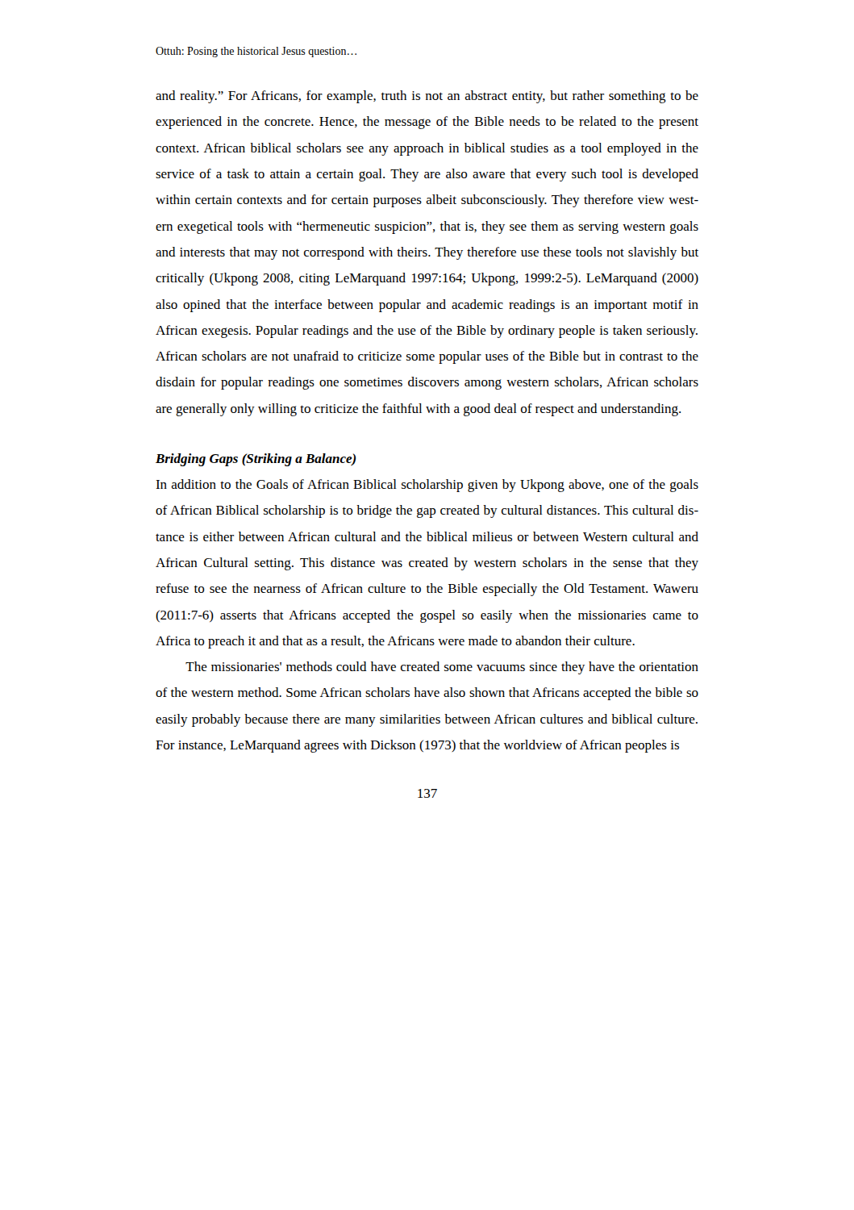Ottuh: Posing the historical Jesus question…
and reality.” For Africans, for example, truth is not an abstract entity, but rather something to be experienced in the concrete. Hence, the message of the Bible needs to be related to the present context. African biblical scholars see any approach in biblical studies as a tool employed in the service of a task to attain a certain goal. They are also aware that every such tool is developed within certain contexts and for certain purposes albeit subconsciously. They therefore view western exegetical tools with “hermeneutic suspicion”, that is, they see them as serving western goals and interests that may not correspond with theirs. They therefore use these tools not slavishly but critically (Ukpong 2008, citing LeMarquand 1997:164; Ukpong, 1999:2-5). LeMarquand (2000) also opined that the interface between popular and academic readings is an important motif in African exegesis. Popular readings and the use of the Bible by ordinary people is taken seriously. African scholars are not unafraid to criticize some popular uses of the Bible but in contrast to the disdain for popular readings one sometimes discovers among western scholars, African scholars are generally only willing to criticize the faithful with a good deal of respect and understanding.
Bridging Gaps (Striking a Balance)
In addition to the Goals of African Biblical scholarship given by Ukpong above, one of the goals of African Biblical scholarship is to bridge the gap created by cultural distances. This cultural distance is either between African cultural and the biblical milieus or between Western cultural and African Cultural setting. This distance was created by western scholars in the sense that they refuse to see the nearness of African culture to the Bible especially the Old Testament. Waweru (2011:7-6) asserts that Africans accepted the gospel so easily when the missionaries came to Africa to preach it and that as a result, the Africans were made to abandon their culture.
The missionaries' methods could have created some vacuums since they have the orientation of the western method. Some African scholars have also shown that Africans accepted the bible so easily probably because there are many similarities between African cultures and biblical culture. For instance, LeMarquand agrees with Dickson (1973) that the worldview of African peoples is
137